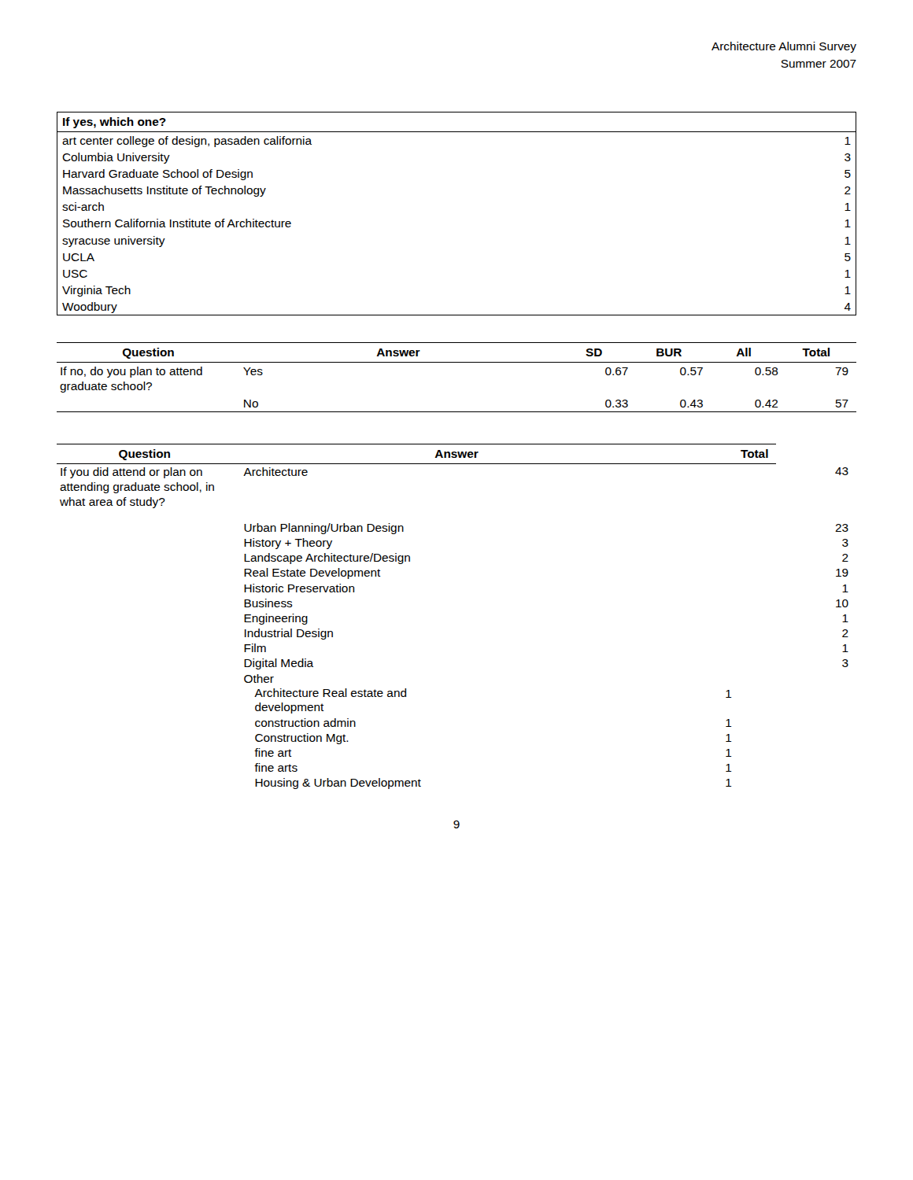Architecture Alumni Survey
Summer 2007
| If yes, which one? |
| --- |
| art center college of design, pasaden california | 1 |
| Columbia University | 3 |
| Harvard Graduate School of Design | 5 |
| Massachusetts Institute of Technology | 2 |
| sci-arch | 1 |
| Southern California Institute of Architecture | 1 |
| syracuse university | 1 |
| UCLA | 5 |
| USC | 1 |
| Virginia Tech | 1 |
| Woodbury | 4 |
| Question | Answer | SD | BUR | All | Total |
| --- | --- | --- | --- | --- | --- |
| If no, do you plan to attend graduate school? | Yes | 0.67 | 0.57 | 0.58 | 79 |
| | No | 0.33 | 0.43 | 0.42 | 57 |
| Question | Answer | Total |
| --- | --- | --- |
| If you did attend or plan on attending graduate school, in what area of study? | Architecture | | 43 |
| | Urban Planning/Urban Design | | 23 |
| | History + Theory | | 3 |
| | Landscape Architecture/Design | | 2 |
| | Real Estate Development | | 19 |
| | Historic Preservation | | 1 |
| | Business | | 10 |
| | Engineering | | 1 |
| | Industrial Design | | 2 |
| | Film | | 1 |
| | Digital Media | | 3 |
| | Other | | |
| | Architecture Real estate and development | 1 | |
| | construction admin | 1 | |
| | Construction Mgt. | 1 | |
| | fine art | 1 | |
| | fine arts | 1 | |
| | Housing & Urban Development | 1 | |
9